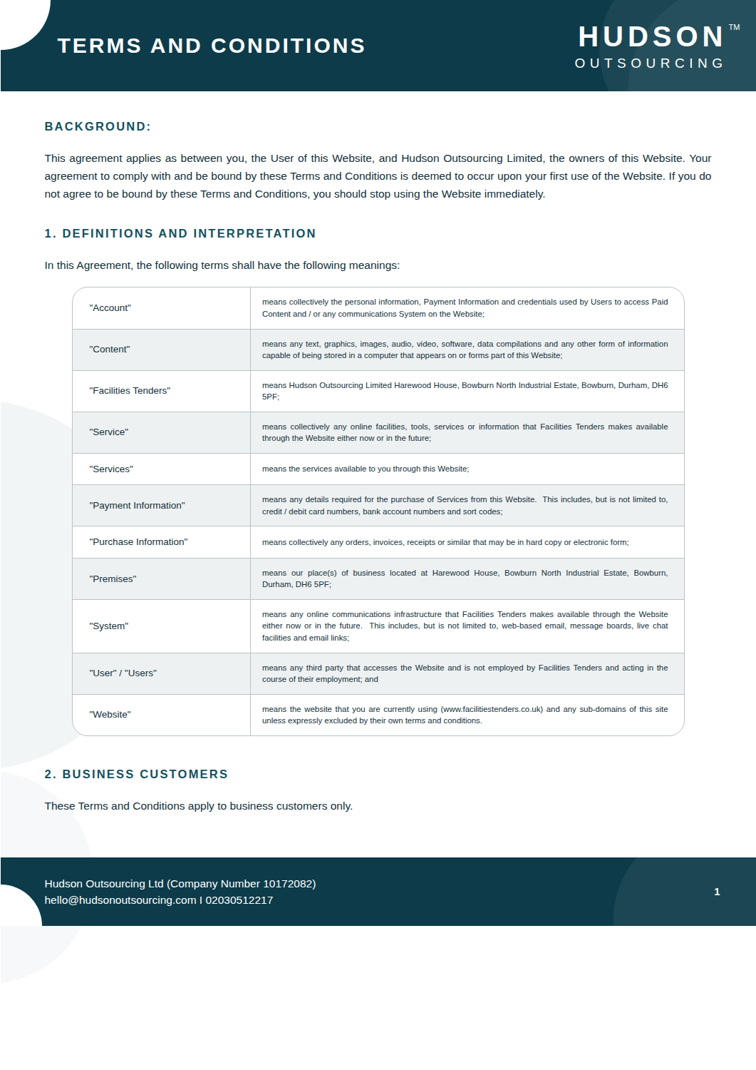Terms and Conditions
HUDSONTM
OUTSOURCING
Background:
This agreement applies as between you, the User of this Website, and Hudson Outsourcing Limited, the owners of this Website. Your agreement to comply with and be bound by these Terms and Conditions is deemed to occur upon your first use of the Website. If you do not agree to be bound by these Terms and Conditions, you should stop using the Website immediately.
1. Definitions and Interpretation
In this Agreement, the following terms shall have the following meanings:
| "Account" | means collectively the personal information, Payment Information and credentials used by Users to access Paid Content and / or any communications System on the Website; |
| "Content" | means any text, graphics, images, audio, video, software, data compilations and any other form of information capable of being stored in a computer that appears on or forms part of this Website; |
| "Facilities Tenders" | means Hudson Outsourcing Limited Harewood House, Bowburn North Industrial Estate, Bowburn, Durham, DH6 5PF; |
| "Service" | means collectively any online facilities, tools, services or information that Facilities Tenders makes available through the Website either now or in the future; |
| "Services" | means the services available to you through this Website; |
| "Payment Information" | means any details required for the purchase of Services from this Website. This includes, but is not limited to, credit / debit card numbers, bank account numbers and sort codes; |
| "Purchase Information" | means collectively any orders, invoices, receipts or similar that may be in hard copy or electronic form; |
| "Premises" | means our place(s) of business located at Harewood House, Bowburn North Industrial Estate, Bowburn, Durham, DH6 5PF; |
| "System" | means any online communications infrastructure that Facilities Tenders makes available through the Website either now or in the future. This includes, but is not limited to, web-based email, message boards, live chat facilities and email links; |
| "User" / "Users" | means any third party that accesses the Website and is not employed by Facilities Tenders and acting in the course of their employment; and |
| "Website" | means the website that you are currently using (www.facilitiestenders.co.uk) and any sub-domains of this site unless expressly excluded by their own terms and conditions. |
2. Business Customers
These Terms and Conditions apply to business customers only.
Hudson Outsourcing Ltd (Company Number 10172082)
hello@hudsonoutsourcing.com I 02030512217
1